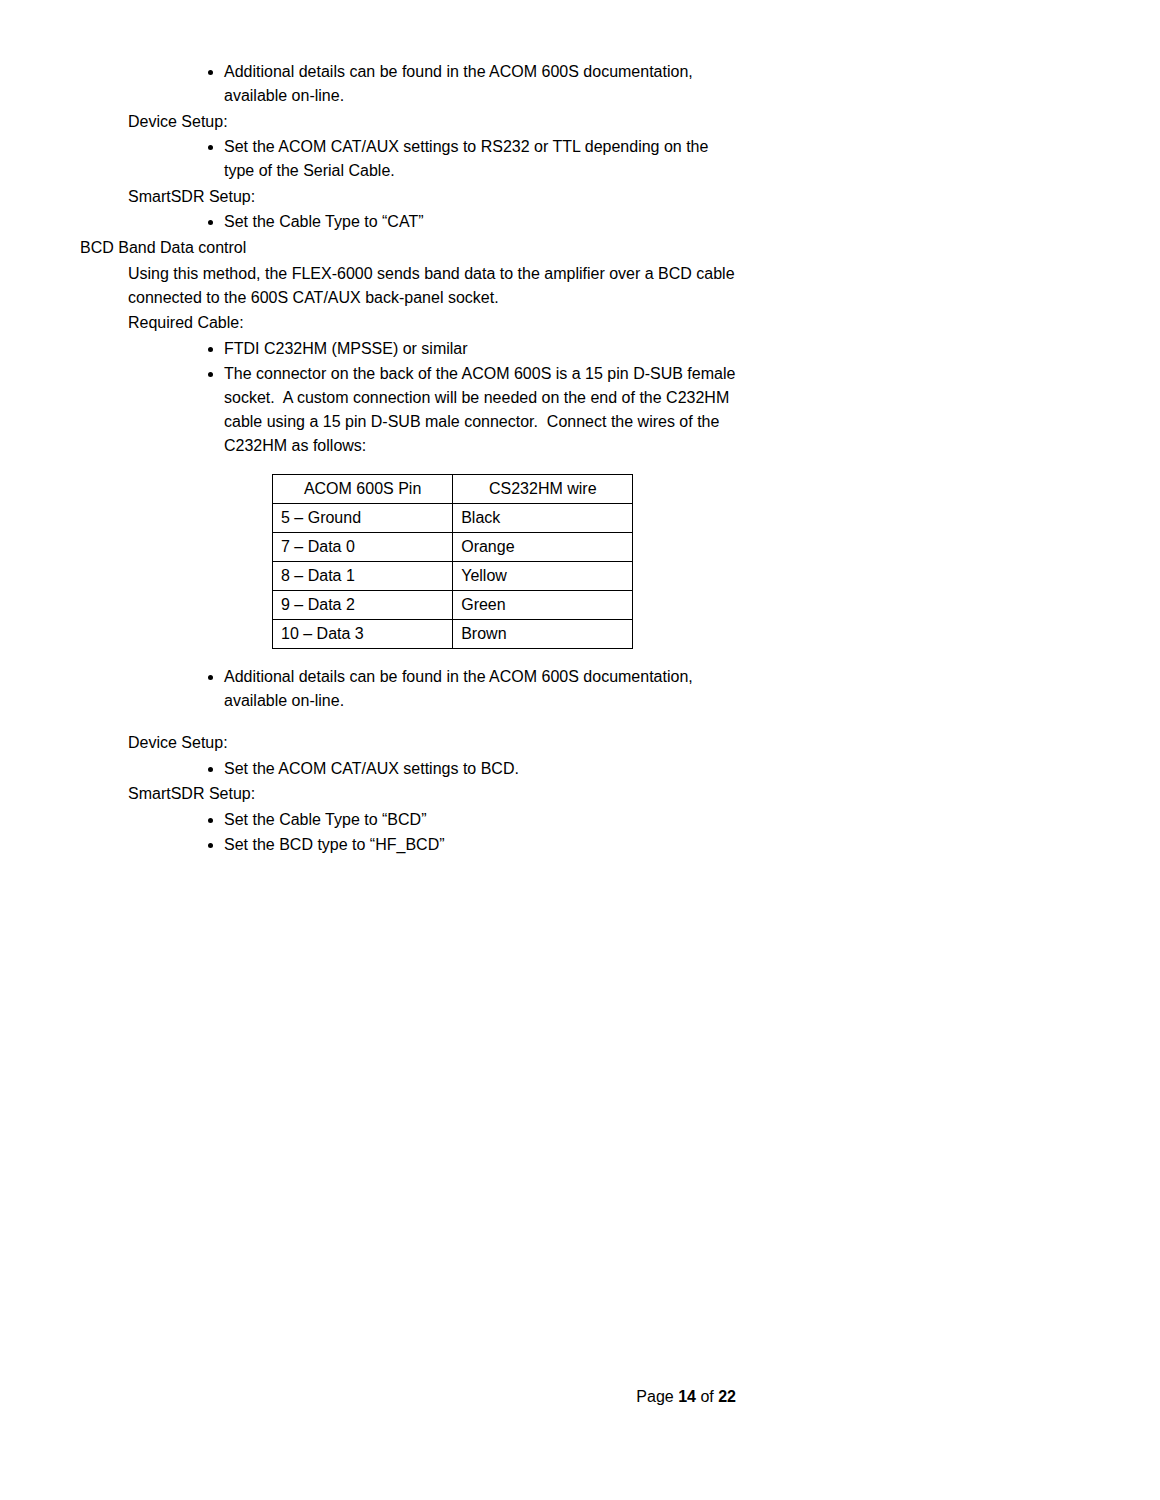Additional details can be found in the ACOM 600S documentation, available on-line.
Device Setup:
Set the ACOM CAT/AUX settings to RS232 or TTL depending on the type of the Serial Cable.
SmartSDR Setup:
Set the Cable Type to “CAT”
BCD Band Data control
Using this method, the FLEX-6000 sends band data to the amplifier over a BCD cable connected to the 600S CAT/AUX back-panel socket.
Required Cable:
FTDI C232HM (MPSSE) or similar
The connector on the back of the ACOM 600S is a 15 pin D-SUB female socket. A custom connection will be needed on the end of the C232HM cable using a 15 pin D-SUB male connector. Connect the wires of the C232HM as follows:
| ACOM 600S Pin | CS232HM wire |
| 5 – Ground | Black |
| 7 – Data 0 | Orange |
| 8 – Data 1 | Yellow |
| 9 – Data 2 | Green |
| 10 – Data 3 | Brown |
Additional details can be found in the ACOM 600S documentation, available on-line.
Device Setup:
Set the ACOM CAT/AUX settings to BCD.
SmartSDR Setup:
Set the Cable Type to “BCD”
Set the BCD type to “HF_BCD”
Page 14 of 22